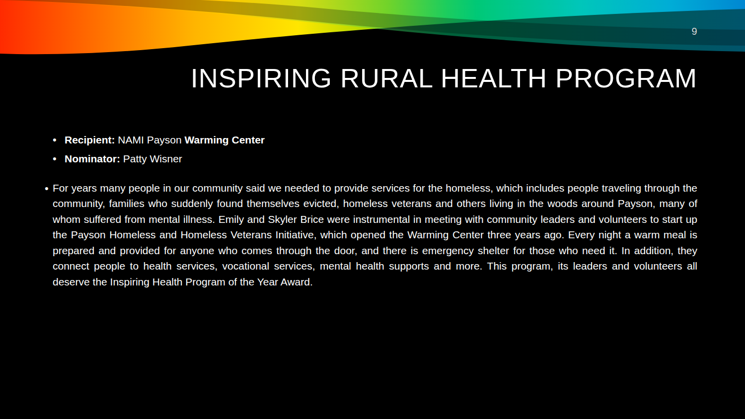9
Inspiring Rural Health Program
Recipient: NAMI Payson Warming Center
Nominator: Patty Wisner
For years many people in our community said we needed to provide services for the homeless, which includes people traveling through the community, families who suddenly found themselves evicted, homeless veterans and others living in the woods around Payson, many of whom suffered from mental illness. Emily and Skyler Brice were instrumental in meeting with community leaders and volunteers to start up the Payson Homeless and Homeless Veterans Initiative, which opened the Warming Center three years ago. Every night a warm meal is prepared and provided for anyone who comes through the door, and there is emergency shelter for those who need it. In addition, they connect people to health services, vocational services, mental health supports and more. This program, its leaders and volunteers all deserve the Inspiring Health Program of the Year Award.